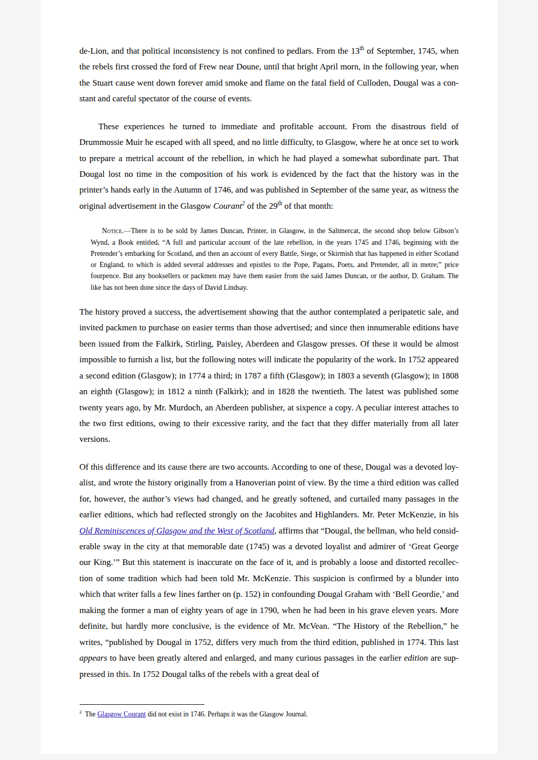de-Lion, and that political inconsistency is not confined to pedlars. From the 13th of September, 1745, when the rebels first crossed the ford of Frew near Doune, until that bright April morn, in the following year, when the Stuart cause went down forever amid smoke and flame on the fatal field of Culloden, Dougal was a constant and careful spectator of the course of events.
These experiences he turned to immediate and profitable account. From the disastrous field of Drummossie Muir he escaped with all speed, and no little difficulty, to Glasgow, where he at once set to work to prepare a metrical account of the rebellion, in which he had played a somewhat subordinate part. That Dougal lost no time in the composition of his work is evidenced by the fact that the history was in the printer’s hands early in the Autumn of 1746, and was published in September of the same year, as witness the original advertisement in the Glasgow Courant2 of the 29th of that month:
Notice.—There is to be sold by James Duncan, Printer, in Glasgow, in the Saltmercat, the second shop below Gibson’s Wynd, a Book entitled, “A full and particular account of the late rebellion, in the years 1745 and 1746, beginning with the Pretender’s embarking for Scotland, and then an account of every Battle, Siege, or Skirmish that has happened in either Scotland or England, to which is added several addresses and epistles to the Pope, Pagans, Poets, and Pretender, all in metre;” price fourpence. But any booksellers or packmen may have them easier from the said James Duncan, or the author, D. Graham. The like has not been done since the days of David Lindsay.
The history proved a success, the advertisement showing that the author contemplated a peripatetic sale, and invited packmen to purchase on easier terms than those advertised; and since then innumerable editions have been issued from the Falkirk, Stirling, Paisley, Aberdeen and Glasgow presses. Of these it would be almost impossible to furnish a list, but the following notes will indicate the popularity of the work. In 1752 appeared a second edition (Glasgow); in 1774 a third; in 1787 a fifth (Glasgow); in 1803 a seventh (Glasgow); in 1808 an eighth (Glasgow); in 1812 a ninth (Falkirk); and in 1828 the twentieth. The latest was published some twenty years ago, by Mr. Murdoch, an Aberdeen publisher, at sixpence a copy. A peculiar interest attaches to the two first editions, owing to their excessive rarity, and the fact that they differ materially from all later versions.
Of this difference and its cause there are two accounts. According to one of these, Dougal was a devoted loyalist, and wrote the history originally from a Hanoverian point of view. By the time a third edition was called for, however, the author’s views had changed, and he greatly softened, and curtailed many passages in the earlier editions, which had reflected strongly on the Jacobites and Highlanders. Mr. Peter McKenzie, in his Old Reminiscences of Glasgow and the West of Scotland, affirms that “Dougal, the bellman, who held considerable sway in the city at that memorable date (1745) was a devoted loyalist and admirer of ‘Great George our King.’” But this statement is inaccurate on the face of it, and is probably a loose and distorted recollection of some tradition which had been told Mr. McKenzie. This suspicion is confirmed by a blunder into which that writer falls a few lines farther on (p. 152) in confounding Dougal Graham with ‘Bell Geordie,’ and making the former a man of eighty years of age in 1790, when he had been in his grave eleven years. More definite, but hardly more conclusive, is the evidence of Mr. McVean. “The History of the Rebellion,” he writes, “published by Dougal in 1752, differs very much from the third edition, published in 1774. This last appears to have been greatly altered and enlarged, and many curious passages in the earlier edition are suppressed in this. In 1752 Dougal talks of the rebels with a great deal of
2 The Glasgow Courant did not exist in 1746. Perhaps it was the Glasgow Journal.